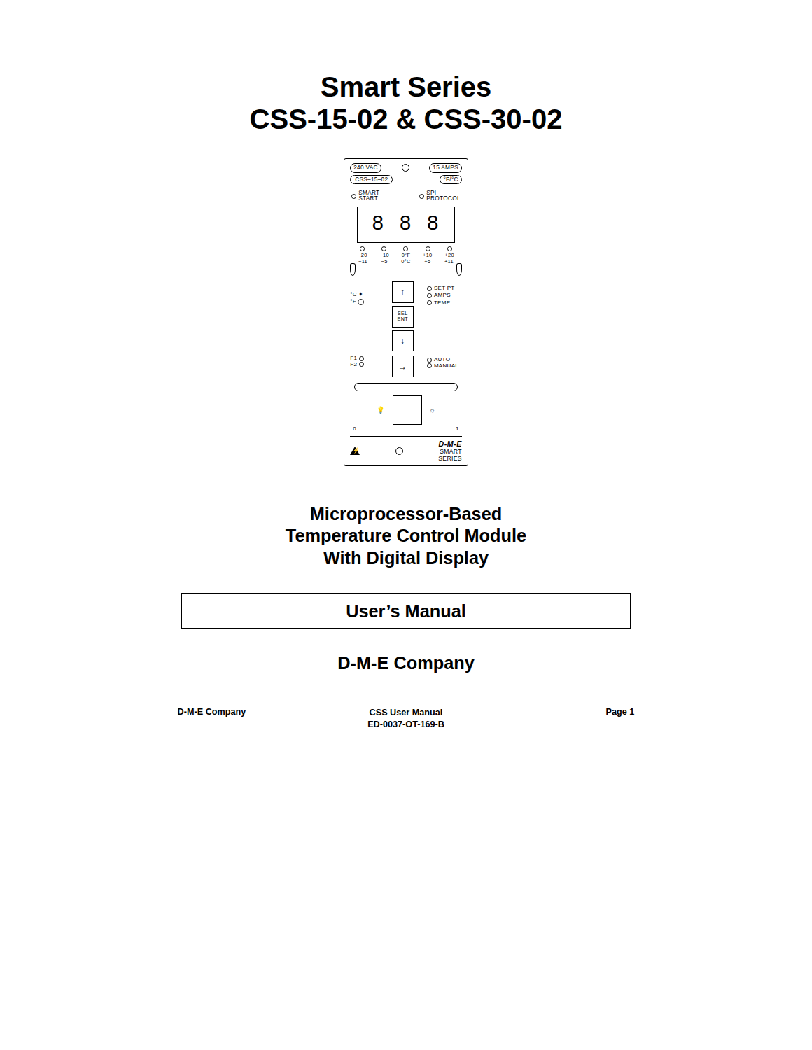Smart Series
CSS-15-02 & CSS-30-02
240 VAC 15 AMPS
CSS–15–02 °F/°C
SMART
START
SPI
PROTOCOL
8 8 8
−20−100°F+10+20
−11−50°C+5+11
°C✶
°F
↑
SEL ENT
↓
SET PT
AMPS
TEMP
F1
F2
→
AUTO
MANUAL
💡
☼
01
D-M-E
SMART
SERIES
Microprocessor-Based
Temperature Control Module
With Digital Display
User’s Manual
D-M-E Company
D-M-E Company
CSS User Manual
ED-0037-OT-169-B
Page 1